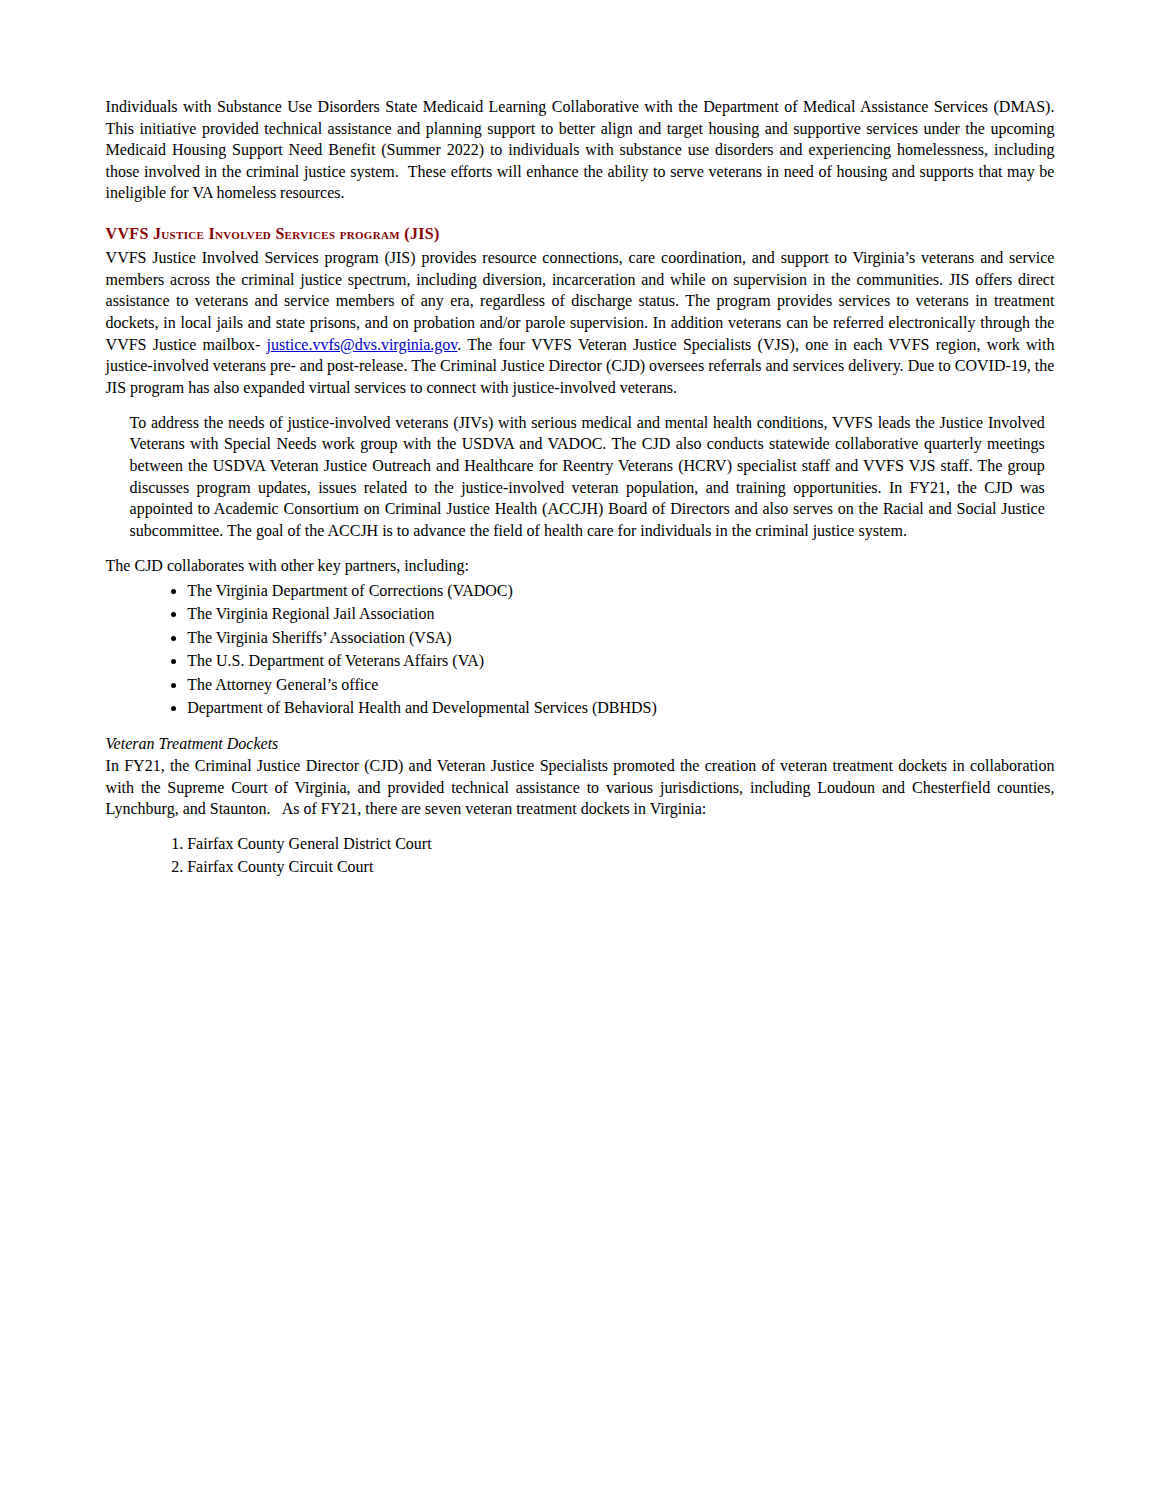Individuals with Substance Use Disorders State Medicaid Learning Collaborative with the Department of Medical Assistance Services (DMAS). This initiative provided technical assistance and planning support to better align and target housing and supportive services under the upcoming Medicaid Housing Support Need Benefit (Summer 2022) to individuals with substance use disorders and experiencing homelessness, including those involved in the criminal justice system. These efforts will enhance the ability to serve veterans in need of housing and supports that may be ineligible for VA homeless resources.
VVFS Justice Involved Services program (JIS)
VVFS Justice Involved Services program (JIS) provides resource connections, care coordination, and support to Virginia’s veterans and service members across the criminal justice spectrum, including diversion, incarceration and while on supervision in the communities. JIS offers direct assistance to veterans and service members of any era, regardless of discharge status. The program provides services to veterans in treatment dockets, in local jails and state prisons, and on probation and/or parole supervision. In addition veterans can be referred electronically through the VVFS Justice mailbox- justice.vvfs@dvs.virginia.gov. The four VVFS Veteran Justice Specialists (VJS), one in each VVFS region, work with justice-involved veterans pre- and post-release. The Criminal Justice Director (CJD) oversees referrals and services delivery. Due to COVID-19, the JIS program has also expanded virtual services to connect with justice-involved veterans.
To address the needs of justice-involved veterans (JIVs) with serious medical and mental health conditions, VVFS leads the Justice Involved Veterans with Special Needs work group with the USDVA and VADOC. The CJD also conducts statewide collaborative quarterly meetings between the USDVA Veteran Justice Outreach and Healthcare for Reentry Veterans (HCRV) specialist staff and VVFS VJS staff. The group discusses program updates, issues related to the justice-involved veteran population, and training opportunities. In FY21, the CJD was appointed to Academic Consortium on Criminal Justice Health (ACCJH) Board of Directors and also serves on the Racial and Social Justice subcommittee. The goal of the ACCJH is to advance the field of health care for individuals in the criminal justice system.
The CJD collaborates with other key partners, including:
The Virginia Department of Corrections (VADOC)
The Virginia Regional Jail Association
The Virginia Sheriffs’ Association (VSA)
The U.S. Department of Veterans Affairs (VA)
The Attorney General’s office
Department of Behavioral Health and Developmental Services (DBHDS)
Veteran Treatment Dockets
In FY21, the Criminal Justice Director (CJD) and Veteran Justice Specialists promoted the creation of veteran treatment dockets in collaboration with the Supreme Court of Virginia, and provided technical assistance to various jurisdictions, including Loudoun and Chesterfield counties, Lynchburg, and Staunton. As of FY21, there are seven veteran treatment dockets in Virginia:
Fairfax County General District Court
Fairfax County Circuit Court